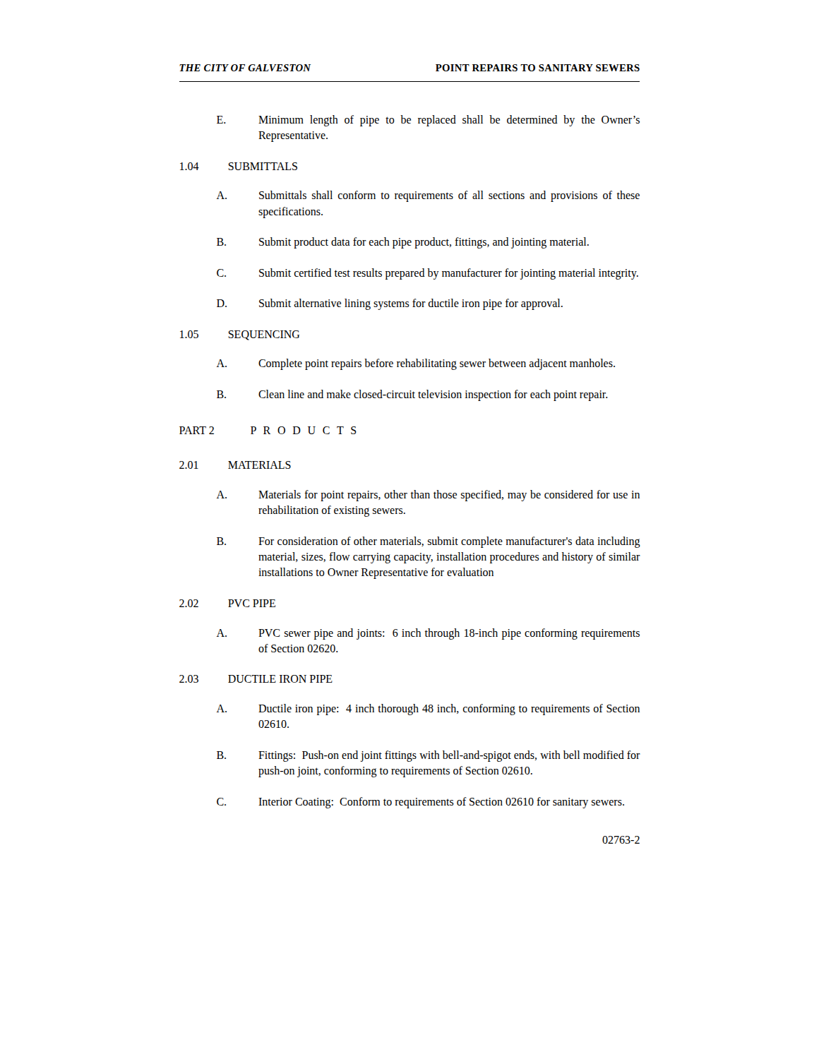THE CITY OF GALVESTON
POINT REPAIRS TO SANITARY SEWERS
E.
Minimum length of pipe to be replaced shall be determined by the Owner’s Representative.
1.04
SUBMITTALS
A.
Submittals shall conform to requirements of all sections and provisions of these specifications.
B.
Submit product data for each pipe product, fittings, and jointing material.
C.
Submit certified test results prepared by manufacturer for jointing material integrity.
D.
Submit alternative lining systems for ductile iron pipe for approval.
1.05
SEQUENCING
A.
Complete point repairs before rehabilitating sewer between adjacent manholes.
B.
Clean line and make closed-circuit television inspection for each point repair.
PART 2
P R O D U C T S
2.01
MATERIALS
A.
Materials for point repairs, other than those specified, may be considered for use in rehabilitation of existing sewers.
B.
For consideration of other materials, submit complete manufacturer's data including material, sizes, flow carrying capacity, installation procedures and history of similar installations to Owner Representative for evaluation
2.02
PVC PIPE
A.
PVC sewer pipe and joints: 6 inch through 18-inch pipe conforming requirements of Section 02620.
2.03
DUCTILE IRON PIPE
A.
Ductile iron pipe: 4 inch thorough 48 inch, conforming to requirements of Section 02610.
B.
Fittings: Push-on end joint fittings with bell-and-spigot ends, with bell modified for push-on joint, conforming to requirements of Section 02610.
C.
Interior Coating: Conform to requirements of Section 02610 for sanitary sewers.
02763-2